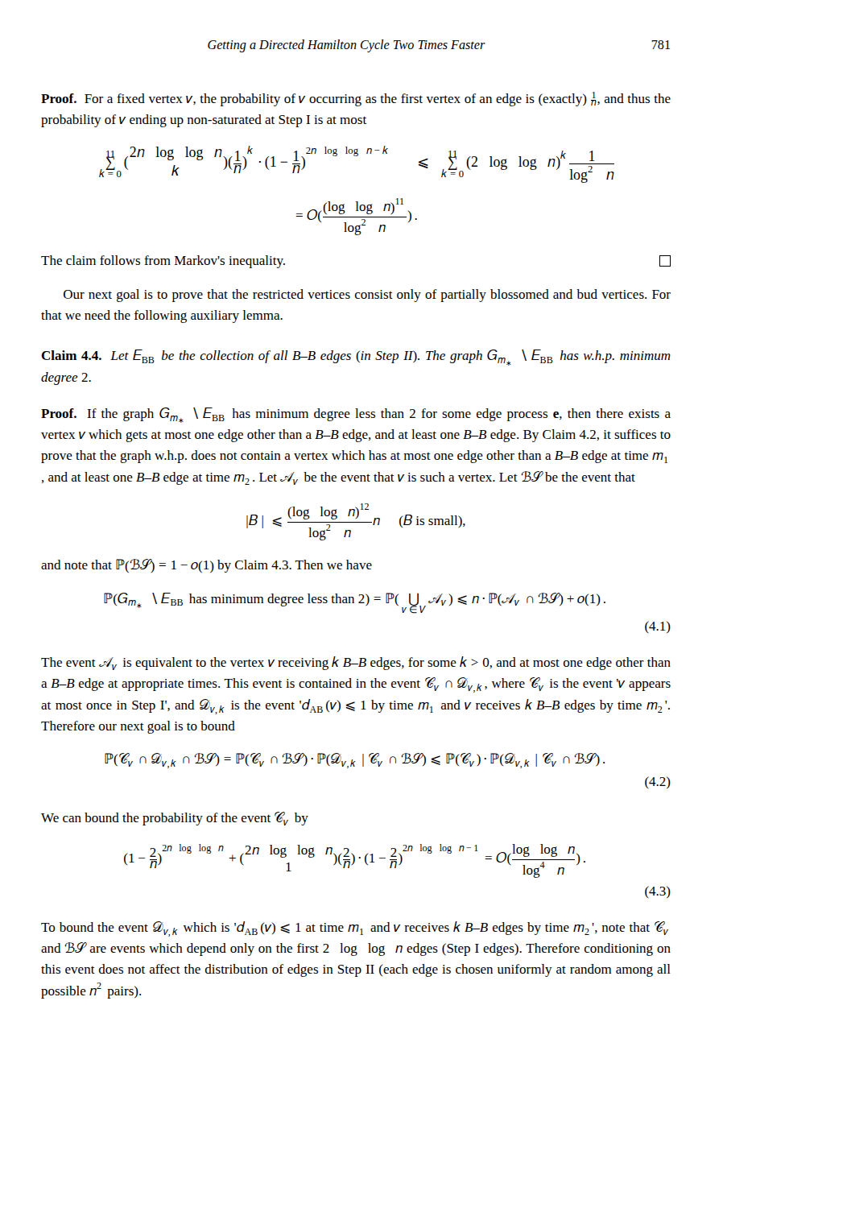Getting a Directed Hamilton Cycle Two Times Faster 781
Proof. For a fixed vertex v, the probability of v occurring as the first vertex of an edge is (exactly) 1n, and thus the probability of v ending up non-saturated at Step I is at most
∑ k=0 11 ( 2n log log n k ) (1n) k ⋅ (1−1n) 2n log log n−k ⩽ ∑ k=0 11 (2 log log n) k 1 log2 n
= O ( (log log n)11 log2 n ) .
The claim follows from Markov's inequality.
Our next goal is to prove that the restricted vertices consist only of partially blossomed and bud vertices. For that we need the following auxiliary lemma.
Claim 4.4. Let EBB be the collection of all B–B edges (in Step II). The graph Gm∗∖EBB has w.h.p. minimum degree 2.
Proof. If the graph Gm∗∖EBB has minimum degree less than 2 for some edge process e, then there exists a vertex v which gets at most one edge other than a B–B edge, and at least one B–B edge. By Claim 4.2, it suffices to prove that the graph w.h.p. does not contain a vertex which has at most one edge other than a B–B edge at time m1, and at least one B–B edge at time m2. Let 𝒜v be the event that v is such a vertex. Let ℬ𝒮 be the event that
|B| ⩽ (log log n)12 log2 n n (B is small),
and note that ℙ(ℬ𝒮)=1−o(1) by Claim 4.3. Then we have
ℙ(Gm∗∖EBB has minimum degree less than 2) = ℙ ( ⋃v∈V 𝒜v ) ⩽ n⋅ ℙ(𝒜v∩ℬ𝒮) +o(1).
(4.1)
The event 𝒜v is equivalent to the vertex v receiving k B–B edges, for some k>0, and at most one edge other than a B–B edge at appropriate times. This event is contained in the event 𝒞v∩𝒟v,k, where 𝒞v is the event 'v appears at most once in Step I', and 𝒟v,k is the event 'dAB(v)⩽1 by time m1 and v receives k B–B edges by time m2'. Therefore our next goal is to bound
ℙ(𝒞v∩𝒟v,k∩ℬ𝒮) = ℙ(𝒞v∩ℬ𝒮) ⋅ ℙ(𝒟v,k|𝒞v∩ℬ𝒮) ⩽ ℙ(𝒞v) ⋅ ℙ(𝒟v,k|𝒞v∩ℬ𝒮) .
(4.2)
We can bound the probability of the event 𝒞v by
(1−2n) 2n log log n + ( 2n log log n 1 ) (2n) ⋅ (1−2n) 2n log log n−1 = O ( log log n log4 n ) .
(4.3)
To bound the event 𝒟v,k which is 'dAB(v)⩽1 at time m1 and v receives k B–B edges by time m2', note that 𝒞v and ℬ𝒮 are events which depend only on the first 2 log log n edges (Step I edges). Therefore conditioning on this event does not affect the distribution of edges in Step II (each edge is chosen uniformly at random among all possible n2 pairs).